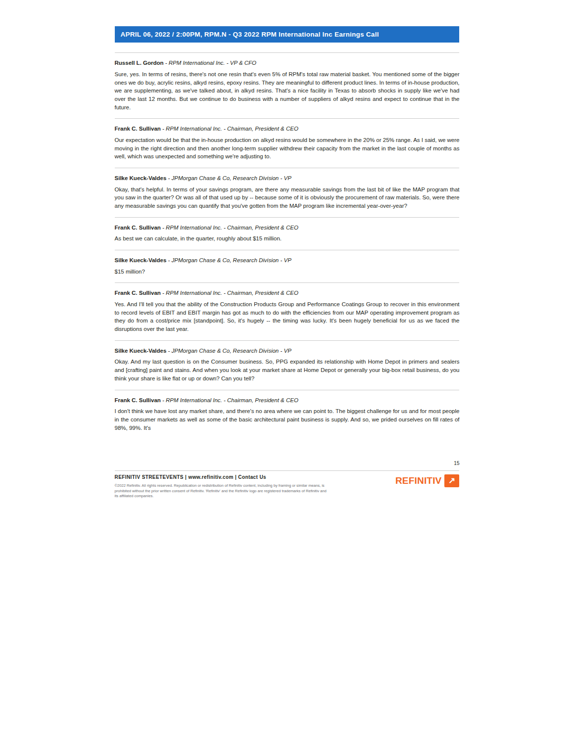APRIL 06, 2022 / 2:00PM, RPM.N - Q3 2022 RPM International Inc Earnings Call
Russell L. Gordon - RPM International Inc. - VP & CFO
Sure, yes. In terms of resins, there's not one resin that's even 5% of RPM's total raw material basket. You mentioned some of the bigger ones we do buy, acrylic resins, alkyd resins, epoxy resins. They are meaningful to different product lines. In terms of in-house production, we are supplementing, as we've talked about, in alkyd resins. That's a nice facility in Texas to absorb shocks in supply like we've had over the last 12 months. But we continue to do business with a number of suppliers of alkyd resins and expect to continue that in the future.
Frank C. Sullivan - RPM International Inc. - Chairman, President & CEO
Our expectation would be that the in-house production on alkyd resins would be somewhere in the 20% or 25% range. As I said, we were moving in the right direction and then another long-term supplier withdrew their capacity from the market in the last couple of months as well, which was unexpected and something we're adjusting to.
Silke Kueck-Valdes - JPMorgan Chase & Co, Research Division - VP
Okay, that's helpful. In terms of your savings program, are there any measurable savings from the last bit of like the MAP program that you saw in the quarter? Or was all of that used up by -- because some of it is obviously the procurement of raw materials. So, were there any measurable savings you can quantify that you've gotten from the MAP program like incremental year-over-year?
Frank C. Sullivan - RPM International Inc. - Chairman, President & CEO
As best we can calculate, in the quarter, roughly about $15 million.
Silke Kueck-Valdes - JPMorgan Chase & Co, Research Division - VP
$15 million?
Frank C. Sullivan - RPM International Inc. - Chairman, President & CEO
Yes. And I'll tell you that the ability of the Construction Products Group and Performance Coatings Group to recover in this environment to record levels of EBIT and EBIT margin has got as much to do with the efficiencies from our MAP operating improvement program as they do from a cost/price mix [standpoint]. So, it's hugely -- the timing was lucky. It's been hugely beneficial for us as we faced the disruptions over the last year.
Silke Kueck-Valdes - JPMorgan Chase & Co, Research Division - VP
Okay. And my last question is on the Consumer business. So, PPG expanded its relationship with Home Depot in primers and sealers and [crafting] paint and stains. And when you look at your market share at Home Depot or generally your big-box retail business, do you think your share is like flat or up or down? Can you tell?
Frank C. Sullivan - RPM International Inc. - Chairman, President & CEO
I don't think we have lost any market share, and there's no area where we can point to. The biggest challenge for us and for most people in the consumer markets as well as some of the basic architectural paint business is supply. And so, we prided ourselves on fill rates of 98%, 99%. It's
15
REFINITIV STREETEVENTS | www.refinitiv.com | Contact Us
©2022 Refinitiv. All rights reserved. Republication or redistribution of Refinitiv content, including by framing or similar means, is prohibited without the prior written consent of Refinitiv. 'Refinitiv' and the Refinitiv logo are registered trademarks of Refinitiv and its affiliated companies.
REFINITIV↗